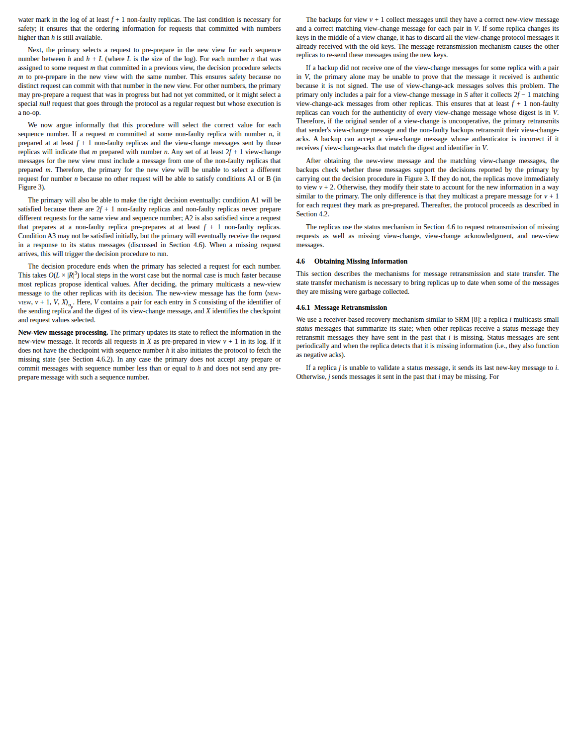water mark in the log of at least f + 1 non-faulty replicas. The last condition is necessary for safety; it ensures that the ordering information for requests that committed with numbers higher than h is still available.
Next, the primary selects a request to pre-prepare in the new view for each sequence number between h and h + L (where L is the size of the log). For each number n that was assigned to some request m that committed in a previous view, the decision procedure selects m to pre-prepare in the new view with the same number. This ensures safety because no distinct request can commit with that number in the new view. For other numbers, the primary may pre-prepare a request that was in progress but had not yet committed, or it might select a special null request that goes through the protocol as a regular request but whose execution is a no-op.
We now argue informally that this procedure will select the correct value for each sequence number. If a request m committed at some non-faulty replica with number n, it prepared at at least f + 1 non-faulty replicas and the view-change messages sent by those replicas will indicate that m prepared with number n. Any set of at least 2f + 1 view-change messages for the new view must include a message from one of the non-faulty replicas that prepared m. Therefore, the primary for the new view will be unable to select a different request for number n because no other request will be able to satisfy conditions A1 or B (in Figure 3).
The primary will also be able to make the right decision eventually: condition A1 will be satisfied because there are 2f + 1 non-faulty replicas and non-faulty replicas never prepare different requests for the same view and sequence number; A2 is also satisfied since a request that prepares at a non-faulty replica pre-prepares at at least f + 1 non-faulty replicas. Condition A3 may not be satisfied initially, but the primary will eventually receive the request in a response to its status messages (discussed in Section 4.6). When a missing request arrives, this will trigger the decision procedure to run.
The decision procedure ends when the primary has selected a request for each number. This takes O(L × |R|3) local steps in the worst case but the normal case is much faster because most replicas propose identical values. After deciding, the primary multicasts a new-view message to the other replicas with its decision. The new-view message has the form ⟨new-view, v + 1, V, X⟩αp. Here, V contains a pair for each entry in S consisting of the identifier of the sending replica and the digest of its view-change message, and X identifies the checkpoint and request values selected.
New-view message processing. The primary updates its state to reflect the information in the new-view message. It records all requests in X as pre-prepared in view v + 1 in its log. If it does not have the checkpoint with sequence number h it also initiates the protocol to fetch the missing state (see Section 4.6.2). In any case the primary does not accept any prepare or commit messages with sequence number less than or equal to h and does not send any pre-prepare message with such a sequence number.
The backups for view v + 1 collect messages until they have a correct new-view message and a correct matching view-change message for each pair in V. If some replica changes its keys in the middle of a view change, it has to discard all the view-change protocol messages it already received with the old keys. The message retransmission mechanism causes the other replicas to re-send these messages using the new keys.
If a backup did not receive one of the view-change messages for some replica with a pair in V, the primary alone may be unable to prove that the message it received is authentic because it is not signed. The use of view-change-ack messages solves this problem. The primary only includes a pair for a view-change message in S after it collects 2f − 1 matching view-change-ack messages from other replicas. This ensures that at least f + 1 non-faulty replicas can vouch for the authenticity of every view-change message whose digest is in V. Therefore, if the original sender of a view-change is uncooperative, the primary retransmits that sender's view-change message and the non-faulty backups retransmit their view-change-acks. A backup can accept a view-change message whose authenticator is incorrect if it receives f view-change-acks that match the digest and identifier in V.
After obtaining the new-view message and the matching view-change messages, the backups check whether these messages support the decisions reported by the primary by carrying out the decision procedure in Figure 3. If they do not, the replicas move immediately to view v + 2. Otherwise, they modify their state to account for the new information in a way similar to the primary. The only difference is that they multicast a prepare message for v + 1 for each request they mark as pre-prepared. Thereafter, the protocol proceeds as described in Section 4.2.
The replicas use the status mechanism in Section 4.6 to request retransmission of missing requests as well as missing view-change, view-change acknowledgment, and new-view messages.
4.6 Obtaining Missing Information
This section describes the mechanisms for message retransmission and state transfer. The state transfer mechanism is necessary to bring replicas up to date when some of the messages they are missing were garbage collected.
4.6.1 Message Retransmission
We use a receiver-based recovery mechanism similar to SRM [8]: a replica i multicasts small status messages that summarize its state; when other replicas receive a status message they retransmit messages they have sent in the past that i is missing. Status messages are sent periodically and when the replica detects that it is missing information (i.e., they also function as negative acks).
If a replica j is unable to validate a status message, it sends its last new-key message to i. Otherwise, j sends messages it sent in the past that i may be missing. For